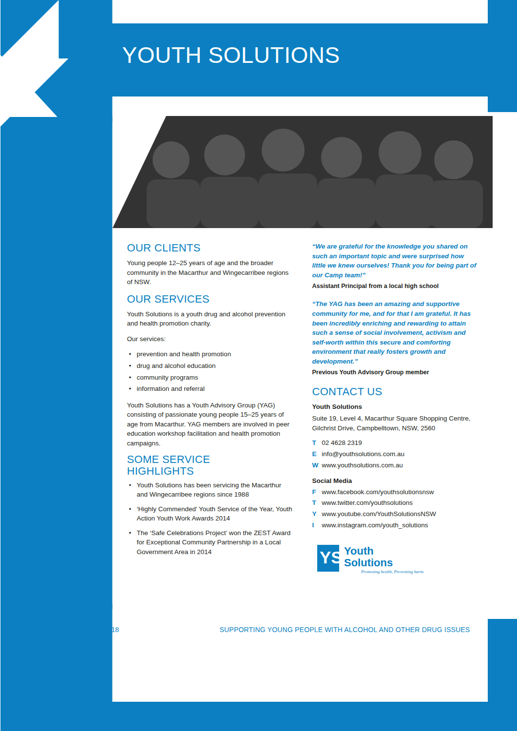YOUTH SOLUTIONS
OUR CLIENTS
Young people 12–25 years of age and the broader community in the Macarthur and Wingecarribee regions of NSW.
OUR SERVICES
Youth Solutions is a youth drug and alcohol prevention and health promotion charity.
Our services:
prevention and health promotion
drug and alcohol education
community programs
information and referral
Youth Solutions has a Youth Advisory Group (YAG) consisting of passionate young people 15–25 years of age from Macarthur. YAG members are involved in peer education workshop facilitation and health promotion campaigns.
SOME SERVICE
HIGHLIGHTS
Youth Solutions has been servicing the Macarthur and Wingecarribee regions since 1988
‘Highly Commended’ Youth Service of the Year, Youth Action Youth Work Awards 2014
The ‘Safe Celebrations Project’ won the ZEST Award for Exceptional Community Partnership in a Local Government Area in 2014
“We are grateful for the knowledge you shared on such an important topic and were surprised how little we knew ourselves! Thank you for being part of our Camp team!”
Assistant Principal from a local high school
“The YAG has been an amazing and supportive community for me, and for that I am grateful. It has been incredibly enriching and rewarding to attain such a sense of social involvement, activism and self-worth within this secure and comforting environment that really fosters growth and development.”
Previous Youth Advisory Group member
CONTACT US
Youth Solutions
Suite 19, Level 4, Macarthur Square Shopping Centre, Gilchrist Drive, Campbelltown, NSW, 2560
T 02 4628 2319
E info@youthsolutions.com.au
W www.youthsolutions.com.au
Social Media
F www.facebook.com/youthsolutionsnsw
T www.twitter.com/youthsolutions
Y www.youtube.com/YouthSolutionsNSW
I www.instagram.com/youth_solutions
18
SUPPORTING YOUNG PEOPLE WITH ALCOHOL AND OTHER DRUG ISSUES